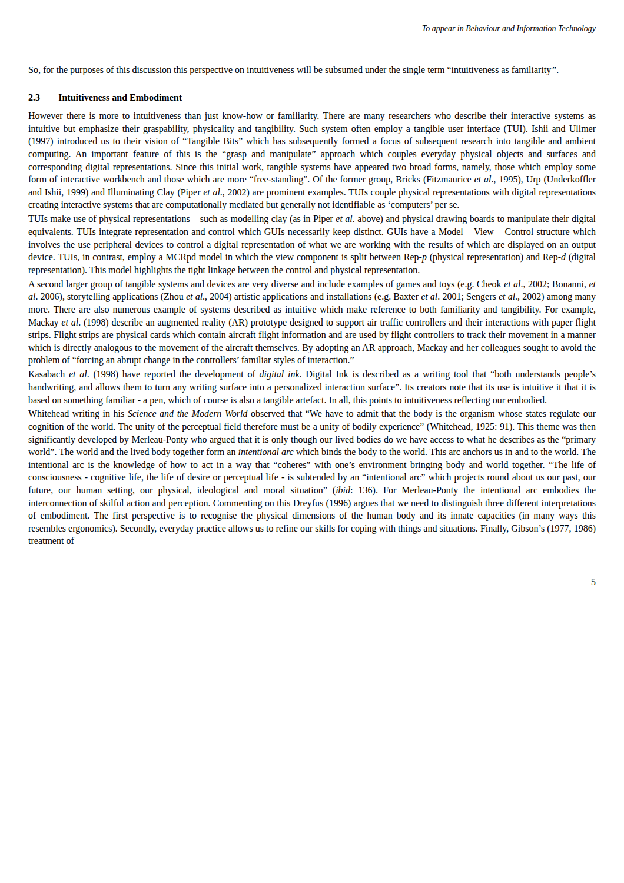To appear in Behaviour and Information Technology
So, for the purposes of this discussion this perspective on intuitiveness will be subsumed under the single term “intuitiveness as familiarity”.
2.3 Intuitiveness and Embodiment
However there is more to intuitiveness than just know-how or familiarity. There are many researchers who describe their interactive systems as intuitive but emphasize their graspability, physicality and tangibility. Such system often employ a tangible user interface (TUI). Ishii and Ullmer (1997) introduced us to their vision of “Tangible Bits” which has subsequently formed a focus of subsequent research into tangible and ambient computing. An important feature of this is the “grasp and manipulate” approach which couples everyday physical objects and surfaces and corresponding digital representations. Since this initial work, tangible systems have appeared two broad forms, namely, those which employ some form of interactive workbench and those which are more “free-standing”. Of the former group, Bricks (Fitzmaurice et al., 1995), Urp (Underkoffler and Ishii, 1999) and Illuminating Clay (Piper et al., 2002) are prominent examples. TUIs couple physical representations with digital representations creating interactive systems that are computationally mediated but generally not identifiable as ‘computers’ per se.
TUIs make use of physical representations – such as modelling clay (as in Piper et al. above) and physical drawing boards to manipulate their digital equivalents. TUIs integrate representation and control which GUIs necessarily keep distinct. GUIs have a Model – View – Control structure which involves the use peripheral devices to control a digital representation of what we are working with the results of which are displayed on an output device. TUIs, in contrast, employ a MCRpd model in which the view component is split between Rep-p (physical representation) and Rep-d (digital representation). This model highlights the tight linkage between the control and physical representation.
A second larger group of tangible systems and devices are very diverse and include examples of games and toys (e.g. Cheok et al., 2002; Bonanni, et al. 2006), storytelling applications (Zhou et al., 2004) artistic applications and installations (e.g. Baxter et al. 2001; Sengers et al., 2002) among many more. There are also numerous example of systems described as intuitive which make reference to both familiarity and tangibility. For example, Mackay et al. (1998) describe an augmented reality (AR) prototype designed to support air traffic controllers and their interactions with paper flight strips. Flight strips are physical cards which contain aircraft flight information and are used by flight controllers to track their movement in a manner which is directly analogous to the movement of the aircraft themselves. By adopting an AR approach, Mackay and her colleagues sought to avoid the problem of “forcing an abrupt change in the controllers’ familiar styles of interaction.”
Kasabach et al. (1998) have reported the development of digital ink. Digital Ink is described as a writing tool that “both understands people’s handwriting, and allows them to turn any writing surface into a personalized interaction surface”. Its creators note that its use is intuitive it that it is based on something familiar - a pen, which of course is also a tangible artefact. In all, this points to intuitiveness reflecting our embodied.
Whitehead writing in his Science and the Modern World observed that “We have to admit that the body is the organism whose states regulate our cognition of the world. The unity of the perceptual field therefore must be a unity of bodily experience” (Whitehead, 1925: 91). This theme was then significantly developed by Merleau-Ponty who argued that it is only though our lived bodies do we have access to what he describes as the “primary world”. The world and the lived body together form an intentional arc which binds the body to the world. This arc anchors us in and to the world. The intentional arc is the knowledge of how to act in a way that “coheres” with one’s environment bringing body and world together. “The life of consciousness - cognitive life, the life of desire or perceptual life - is subtended by an “intentional arc” which projects round about us our past, our future, our human setting, our physical, ideological and moral situation” (ibid: 136). For Merleau-Ponty the intentional arc embodies the interconnection of skilful action and perception. Commenting on this Dreyfus (1996) argues that we need to distinguish three different interpretations of embodiment. The first perspective is to recognise the physical dimensions of the human body and its innate capacities (in many ways this resembles ergonomics). Secondly, everyday practice allows us to refine our skills for coping with things and situations. Finally, Gibson’s (1977, 1986) treatment of
5